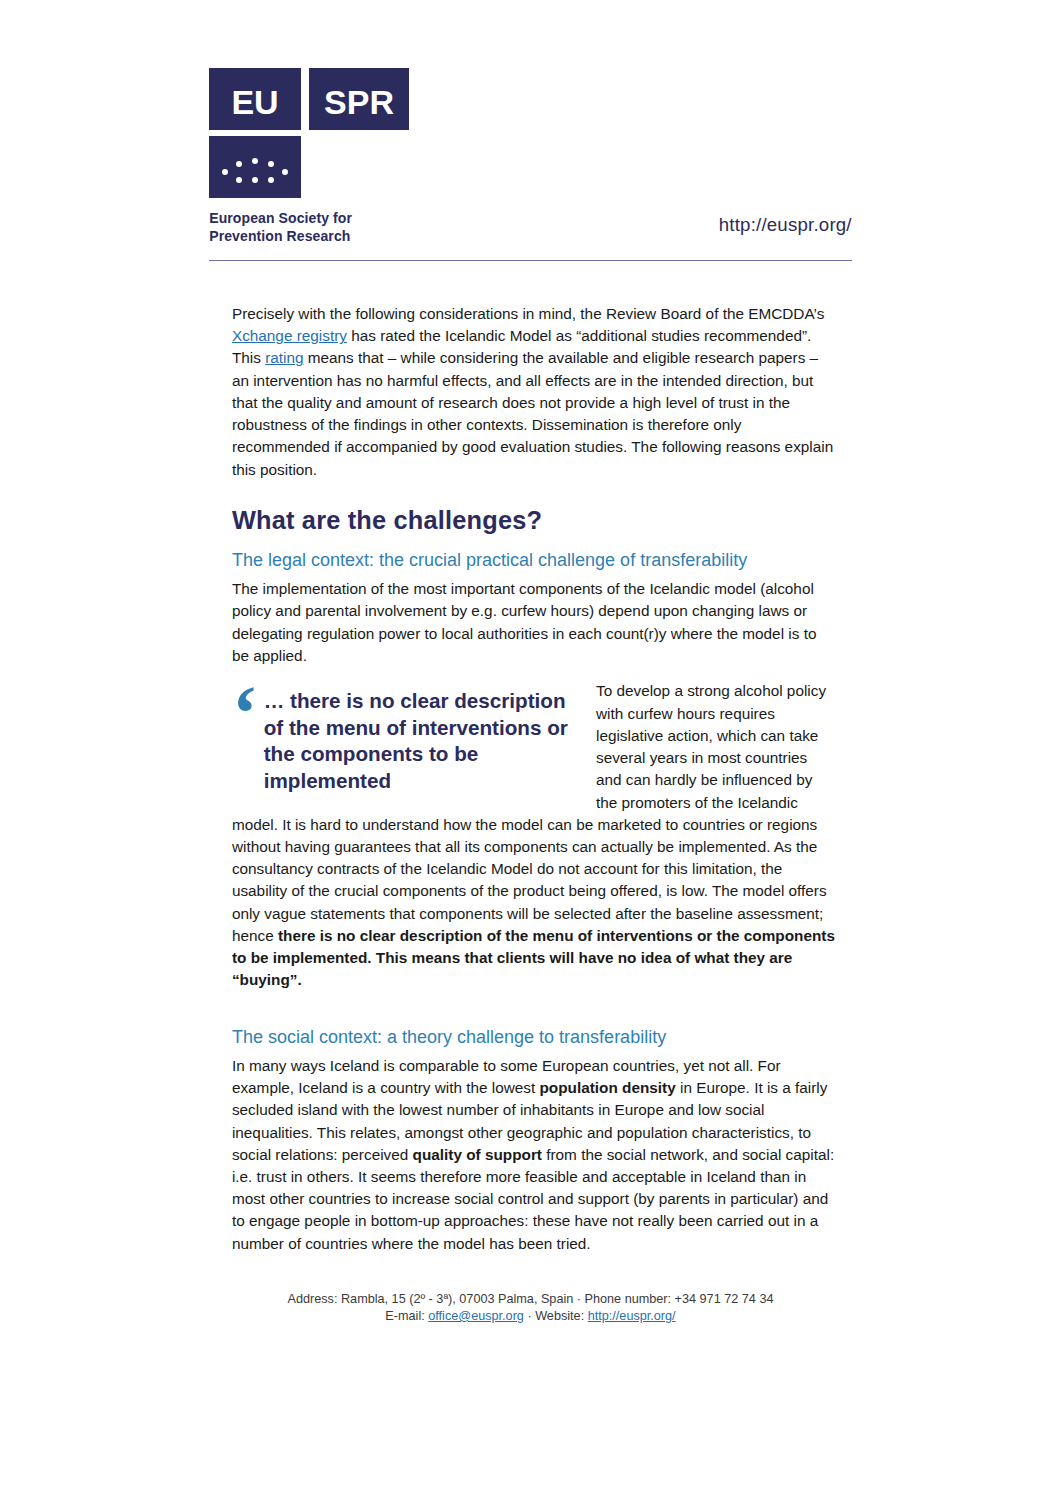EU SPR
European Society for
Prevention Research
http://euspr.org/
Precisely with the following considerations in mind, the Review Board of the EMCDDA’s Xchange registry has rated the Icelandic Model as “additional studies recommended”. This rating means that – while considering the available and eligible research papers – an intervention has no harmful effects, and all effects are in the intended direction, but that the quality and amount of research does not provide a high level of trust in the robustness of the findings in other contexts. Dissemination is therefore only recommended if accompanied by good evaluation studies. The following reasons explain this position.
What are the challenges?
The legal context: the crucial practical challenge of transferability
The implementation of the most important components of the Icelandic model (alcohol policy and parental involvement by e.g. curfew hours) depend upon changing laws or delegating regulation power to local authorities in each count(r)y where the model is to be applied.
‘
… there is no clear description of the menu of interventions or the components to be implemented
To develop a strong alcohol policy with curfew hours requires legislative action, which can take several years in most countries and can hardly be influenced by the promoters of the Icelandic model. It is hard to understand how the model can be marketed to countries or regions without having guarantees that all its components can actually be implemented. As the consultancy contracts of the Icelandic Model do not account for this limitation, the usability of the crucial components of the product being offered, is low. The model offers only vague statements that components will be selected after the baseline assessment; hence there is no clear description of the menu of interventions or the components to be implemented. This means that clients will have no idea of what they are “buying”.
The social context: a theory challenge to transferability
In many ways Iceland is comparable to some European countries, yet not all. For example, Iceland is a country with the lowest population density in Europe. It is a fairly secluded island with the lowest number of inhabitants in Europe and low social inequalities. This relates, amongst other geographic and population characteristics, to social relations: perceived quality of support from the social network, and social capital: i.e. trust in others. It seems therefore more feasible and acceptable in Iceland than in most other countries to increase social control and support (by parents in particular) and to engage people in bottom-up approaches: these have not really been carried out in a number of countries where the model has been tried.
Address: Rambla, 15 (2º - 3ª), 07003 Palma, Spain · Phone number: +34 971 72 74 34
E-mail: office@euspr.org · Website: http://euspr.org/